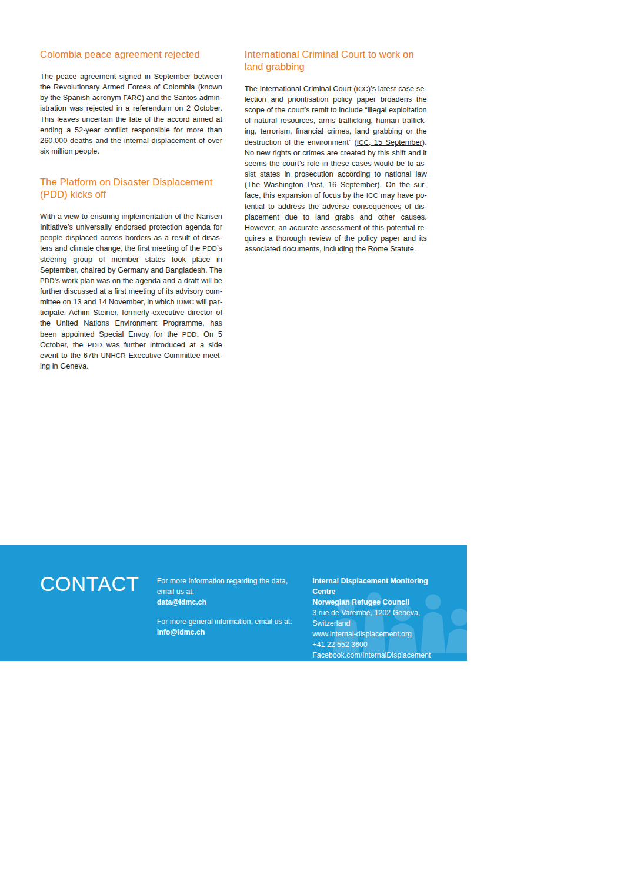Colombia peace agreement rejected
The peace agreement signed in September between the Revolutionary Armed Forces of Colombia (known by the Spanish acronym FARC) and the Santos administration was rejected in a referendum on 2 October. This leaves uncertain the fate of the accord aimed at ending a 52-year conflict responsible for more than 260,000 deaths and the internal displacement of over six million people.
The Platform on Disaster Displacement (PDD) kicks off
With a view to ensuring implementation of the Nansen Initiative’s universally endorsed protection agenda for people displaced across borders as a result of disasters and climate change, the first meeting of the PDD’s steering group of member states took place in September, chaired by Germany and Bangladesh. The PDD’s work plan was on the agenda and a draft will be further discussed at a first meeting of its advisory committee on 13 and 14 November, in which IDMC will participate. Achim Steiner, formerly executive director of the United Nations Environment Programme, has been appointed Special Envoy for the PDD. On 5 October, the PDD was further introduced at a side event to the 67th UNHCR Executive Committee meeting in Geneva.
International Criminal Court to work on land grabbing
The International Criminal Court (ICC)’s latest case selection and prioritisation policy paper broadens the scope of the court’s remit to include “illegal exploitation of natural resources, arms trafficking, human trafficking, terrorism, financial crimes, land grabbing or the destruction of the environment” (ICC, 15 September). No new rights or crimes are created by this shift and it seems the court’s role in these cases would be to assist states in prosecution according to national law (The Washington Post, 16 September). On the surface, this expansion of focus by the ICC may have potential to address the adverse consequences of displacement due to land grabs and other causes. However, an accurate assessment of this potential requires a thorough review of the policy paper and its associated documents, including the Rome Statute.
CONTACT
For more information regarding the data, email us at:
data@idmc.ch
For more general information, email us at:
info@idmc.ch
Internal Displacement Monitoring Centre
Norwegian Refugee Council
3 rue de Varembé, 1202 Geneva, Switzerland
www.internal-displacement.org
+41 22 552 3600
Facebook.com/InternalDisplacement
Twitter.com/IDMC_Geneva